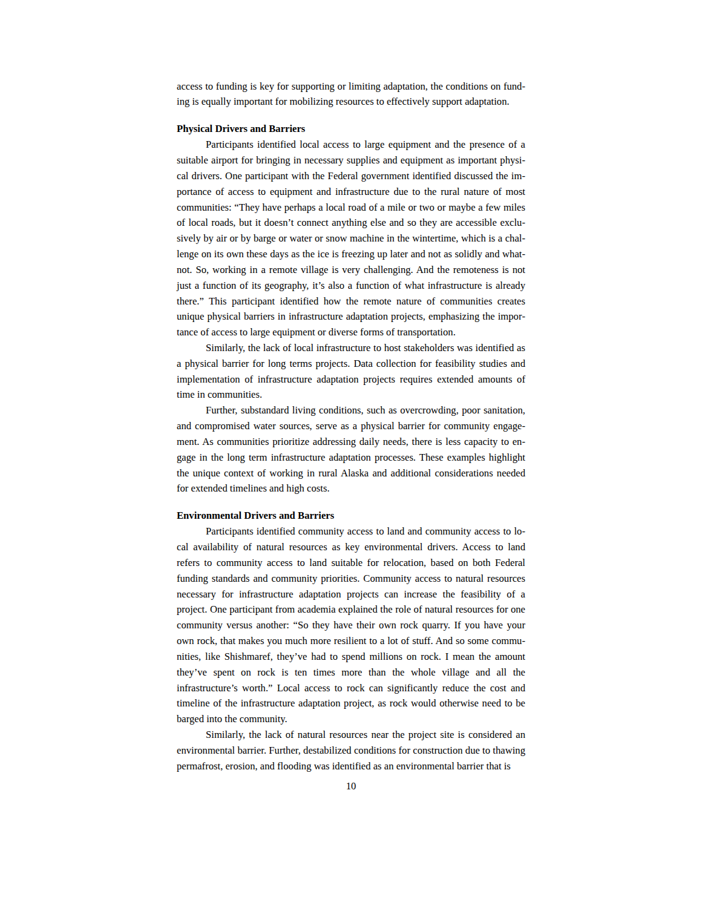access to funding is key for supporting or limiting adaptation, the conditions on funding is equally important for mobilizing resources to effectively support adaptation.
Physical Drivers and Barriers
Participants identified local access to large equipment and the presence of a suitable airport for bringing in necessary supplies and equipment as important physical drivers. One participant with the Federal government identified discussed the importance of access to equipment and infrastructure due to the rural nature of most communities: “They have perhaps a local road of a mile or two or maybe a few miles of local roads, but it doesn’t connect anything else and so they are accessible exclusively by air or by barge or water or snow machine in the wintertime, which is a challenge on its own these days as the ice is freezing up later and not as solidly and whatnot. So, working in a remote village is very challenging. And the remoteness is not just a function of its geography, it’s also a function of what infrastructure is already there.” This participant identified how the remote nature of communities creates unique physical barriers in infrastructure adaptation projects, emphasizing the importance of access to large equipment or diverse forms of transportation.
Similarly, the lack of local infrastructure to host stakeholders was identified as a physical barrier for long terms projects. Data collection for feasibility studies and implementation of infrastructure adaptation projects requires extended amounts of time in communities.
Further, substandard living conditions, such as overcrowding, poor sanitation, and compromised water sources, serve as a physical barrier for community engagement. As communities prioritize addressing daily needs, there is less capacity to engage in the long term infrastructure adaptation processes. These examples highlight the unique context of working in rural Alaska and additional considerations needed for extended timelines and high costs.
Environmental Drivers and Barriers
Participants identified community access to land and community access to local availability of natural resources as key environmental drivers. Access to land refers to community access to land suitable for relocation, based on both Federal funding standards and community priorities. Community access to natural resources necessary for infrastructure adaptation projects can increase the feasibility of a project. One participant from academia explained the role of natural resources for one community versus another: “So they have their own rock quarry. If you have your own rock, that makes you much more resilient to a lot of stuff. And so some communities, like Shishmaref, they’ve had to spend millions on rock. I mean the amount they’ve spent on rock is ten times more than the whole village and all the infrastructure’s worth.” Local access to rock can significantly reduce the cost and timeline of the infrastructure adaptation project, as rock would otherwise need to be barged into the community.
Similarly, the lack of natural resources near the project site is considered an environmental barrier. Further, destabilized conditions for construction due to thawing permafrost, erosion, and flooding was identified as an environmental barrier that is
10